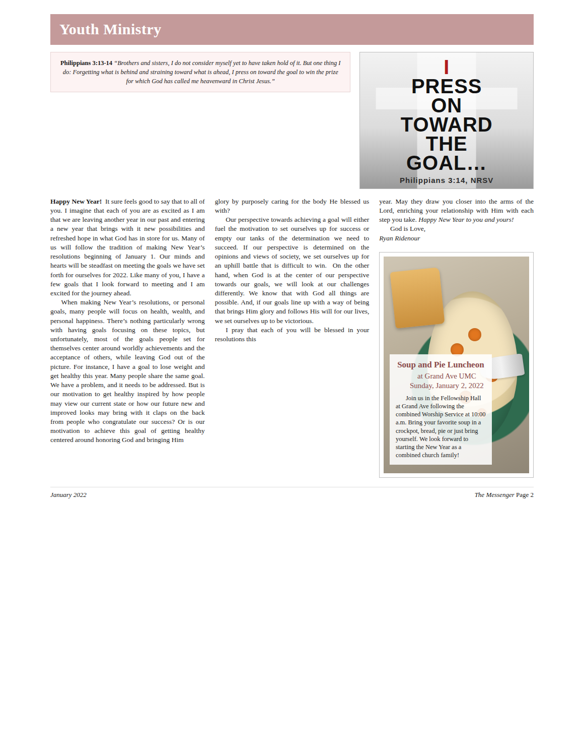Youth Ministry
Philippians 3:13-14 “Brothers and sisters, I do not consider myself yet to have taken hold of it. But one thing I do: Forgetting what is behind and straining toward what is ahead, I press on toward the goal to win the prize for which God has called me heavenward in Christ Jesus.”
I
Press
On
Toward
The
Goal…
Philippians 3:14, NRSV
Happy New Year! It sure feels good to say that to all of you. I imagine that each of you are as excited as I am that we are leaving another year in our past and entering a new year that brings with it new possibilities and refreshed hope in what God has in store for us. Many of us will follow the tradition of making New Year’s resolutions beginning of January 1. Our minds and hearts will be steadfast on meeting the goals we have set forth for ourselves for 2022. Like many of you, I have a few goals that I look forward to meeting and I am excited for the journey ahead.
When making New Year’s resolutions, or personal goals, many people will focus on health, wealth, and personal happiness. There’s nothing particularly wrong with having goals focusing on these topics, but unfortunately, most of the goals people set for themselves center around worldly achievements and the acceptance of others, while leaving God out of the picture. For instance, I have a goal to lose weight and get healthy this year. Many people share the same goal. We have a problem, and it needs to be addressed. But is our motivation to get healthy inspired by how people may view our current state or how our future new and improved looks may bring with it claps on the back from people who congratulate our success? Or is our motivation to achieve this goal of getting healthy centered around honoring God and bringing Him
glory by purposely caring for the body He blessed us with?
Our perspective towards achieving a goal will either fuel the motivation to set ourselves up for success or empty our tanks of the determination we need to succeed. If our perspective is determined on the opinions and views of society, we set ourselves up for an uphill battle that is difficult to win. On the other hand, when God is at the center of our perspective towards our goals, we will look at our challenges differently. We know that with God all things are possible. And, if our goals line up with a way of being that brings Him glory and follows His will for our lives, we set ourselves up to be victorious.
I pray that each of you will be blessed in your resolutions this
year. May they draw you closer into the arms of the Lord, enriching your relationship with Him with each step you take. Happy New Year to you and yours!
God is Love,
Ryan Ridenour
Soup and Pie Luncheon
at Grand Ave UMC
Sunday, January 2, 2022
Join us in the Fellowship Hall at Grand Ave following the combined Worship Service at 10:00 a.m. Bring your favorite soup in a crockpot, bread, pie or just bring yourself. We look forward to starting the New Year as a combined church family!
January 2022
The Messenger Page 2